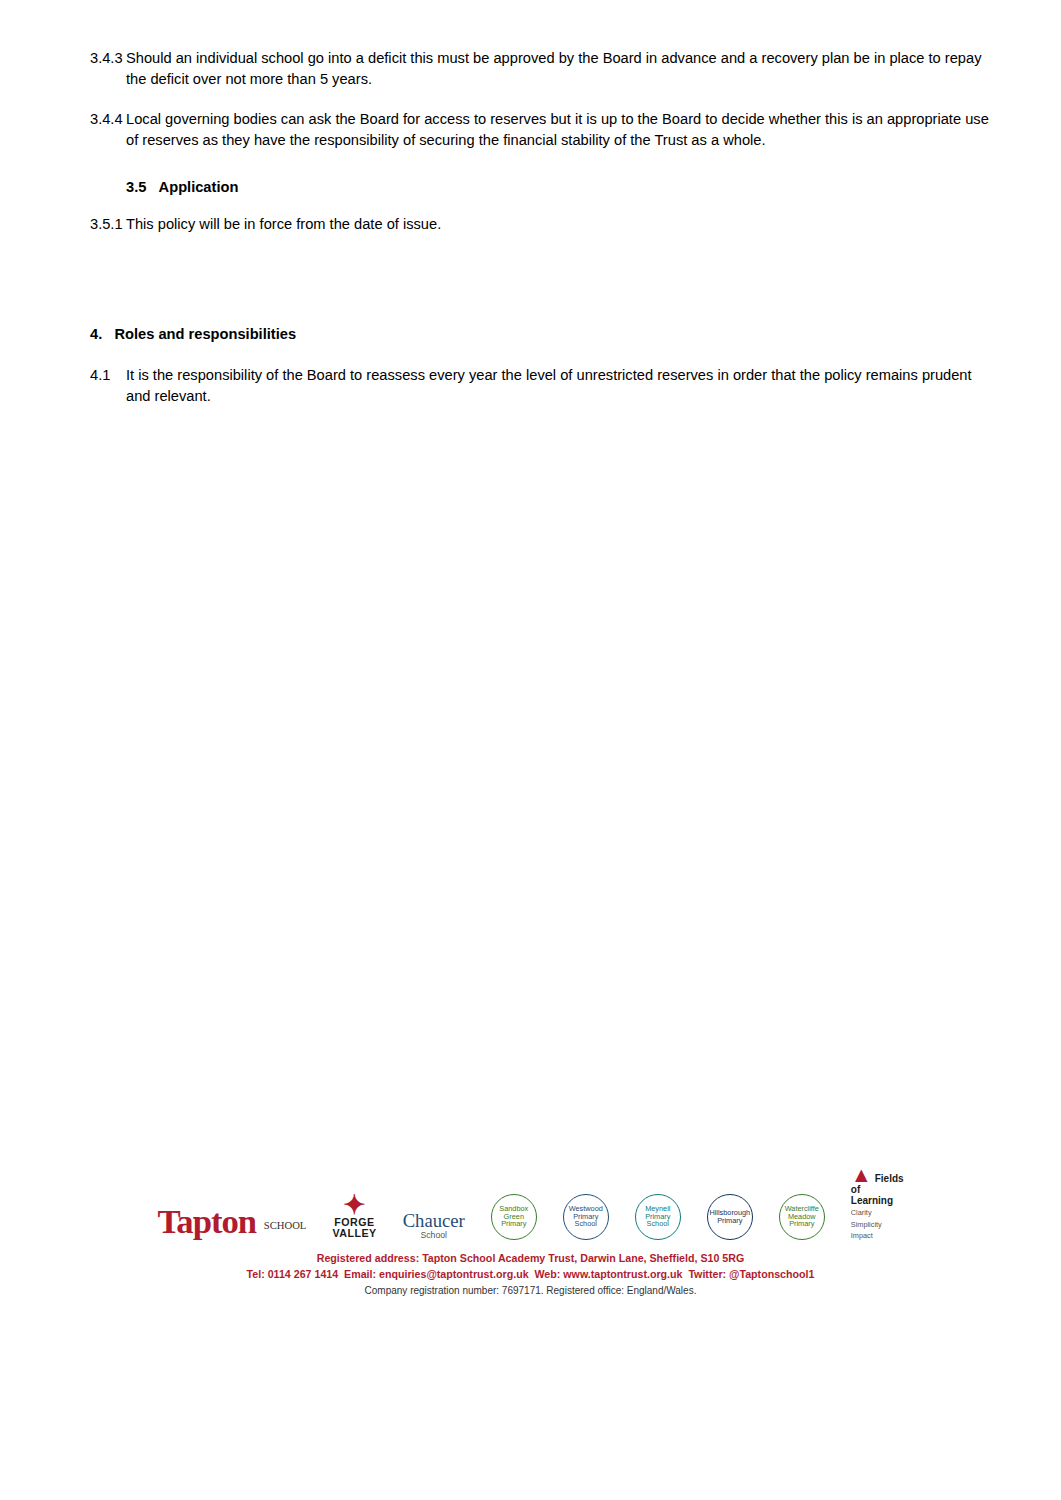3.4.3
Should an individual school go into a deficit this must be approved by the Board in advance and a recovery plan be in place to repay the deficit over not more than 5 years.
3.4.4
Local governing bodies can ask the Board for access to reserves but it is up to the Board to decide whether this is an appropriate use of reserves as they have the responsibility of securing the financial stability of the Trust as a whole.
3.5 Application
3.5.1
This policy will be in force from the date of issue.
4. Roles and responsibilities
4.1
It is the responsibility of the Board to reassess every year the level of unrestricted reserves in order that the policy remains prudent and relevant.
Tapton SCHOOL
✦FORGE
VALLEY
ChaucerSchool
Sandbox Green
Primary
Westwood
Primary
School
Meynell
Primary
School
Hillsborough
Primary
Watercliffe
Meadow
Primary
▲ Fields
of
Learning
Clarity
Simplicity
Impact
Registered address: Tapton School Academy Trust, Darwin Lane, Sheffield, S10 5RG
Tel: 0114 267 1414 Email: enquiries@taptontrust.org.uk Web: www.taptontrust.org.uk Twitter: @Taptonschool1
Company registration number: 7697171. Registered office: England/Wales.